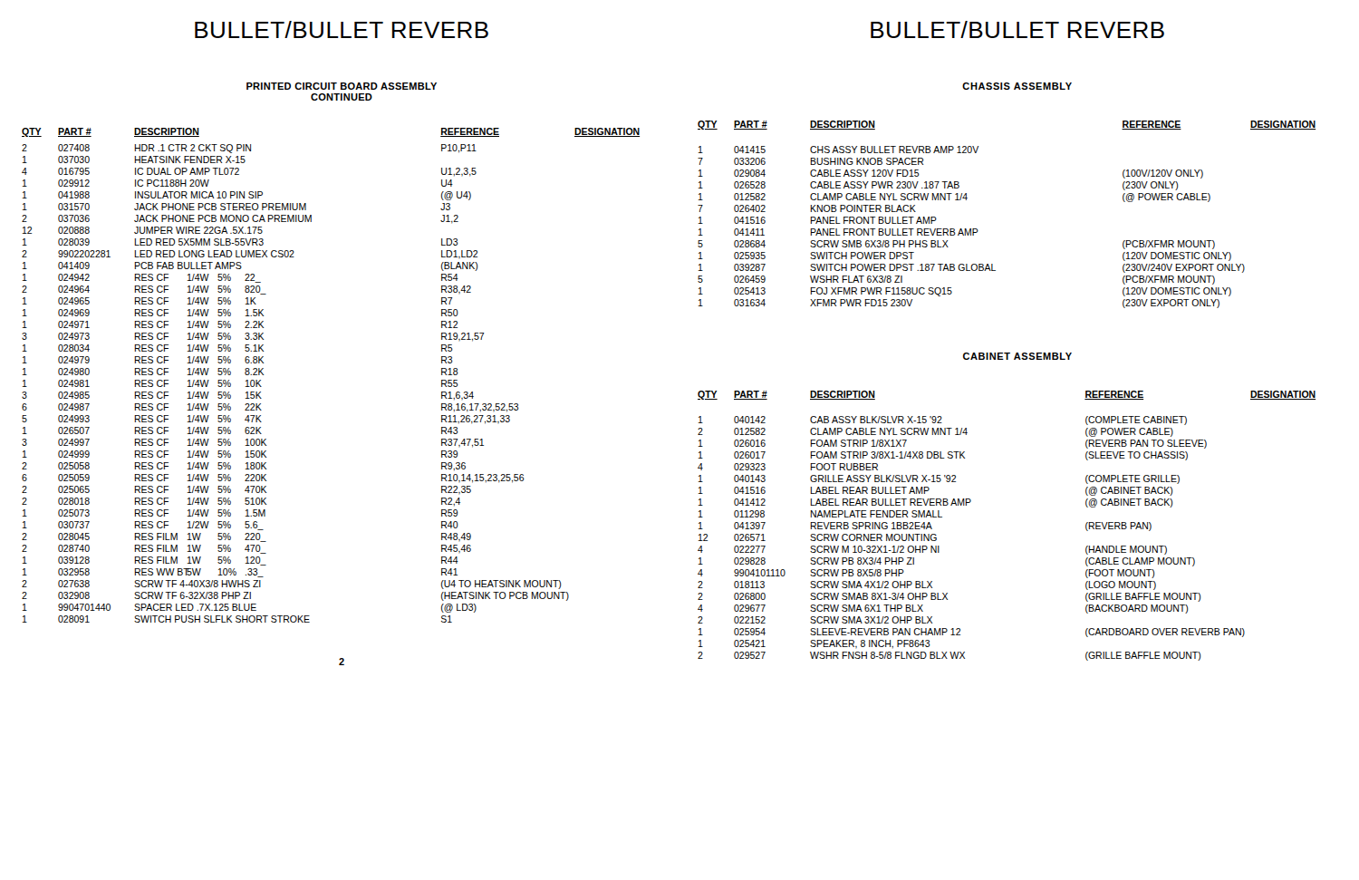BULLET/BULLET REVERB
PRINTED CIRCUIT BOARD ASSEMBLY
CONTINUED
| QTY | PART # | DESCRIPTION | REFERENCE | DESIGNATION |
| --- | --- | --- | --- | --- |
| 2 | 027408 | HDR .1 CTR 2 CKT SQ PIN | P10,P11 | |
| 1 | 037030 | HEATSINK FENDER X-15 | | |
| 4 | 016795 | IC DUAL OP AMP TL072 | U1,2,3,5 | |
| 1 | 029912 | IC PC1188H 20W | U4 | |
| 1 | 041988 | INSULATOR MICA 10 PIN SIP | (@ U4) | |
| 1 | 031570 | JACK PHONE PCB STEREO PREMIUM | J3 | |
| 2 | 037036 | JACK PHONE PCB MONO CA PREMIUM | J1,2 | |
| 12 | 020888 | JUMPER WIRE 22GA .5X.175 | | |
| 1 | 028039 | LED RED 5X5MM SLB-55VR3 | LD3 | |
| 2 | 9902202281 | LED RED LONG LEAD LUMEX CS02 | LD1,LD2 | |
| 1 | 041409 | PCB FAB BULLET AMPS | (BLANK) | |
| 1 | 024942 | RES CF 1/4W 5% 22_ | R54 | |
| 2 | 024964 | RES CF 1/4W 5% 820_ | R38,42 | |
| 1 | 024965 | RES CF 1/4W 5% 1K | R7 | |
| 1 | 024969 | RES CF 1/4W 5% 1.5K | R50 | |
| 1 | 024971 | RES CF 1/4W 5% 2.2K | R12 | |
| 3 | 024973 | RES CF 1/4W 5% 3.3K | R19,21,57 | |
| 1 | 028034 | RES CF 1/4W 5% 5.1K | R5 | |
| 1 | 024979 | RES CF 1/4W 5% 6.8K | R3 | |
| 1 | 024980 | RES CF 1/4W 5% 8.2K | R18 | |
| 1 | 024981 | RES CF 1/4W 5% 10K | R55 | |
| 3 | 024985 | RES CF 1/4W 5% 15K | R1,6,34 | |
| 6 | 024987 | RES CF 1/4W 5% 22K | R8,16,17,32,52,53 | |
| 5 | 024993 | RES CF 1/4W 5% 47K | R11,26,27,31,33 | |
| 1 | 026507 | RES CF 1/4W 5% 62K | R43 | |
| 3 | 024997 | RES CF 1/4W 5% 100K | R37,47,51 | |
| 1 | 024999 | RES CF 1/4W 5% 150K | R39 | |
| 2 | 025058 | RES CF 1/4W 5% 180K | R9,36 | |
| 6 | 025059 | RES CF 1/4W 5% 220K | R10,14,15,23,25,56 | |
| 2 | 025065 | RES CF 1/4W 5% 470K | R22,35 | |
| 2 | 028018 | RES CF 1/4W 5% 510K | R2,4 | |
| 1 | 025073 | RES CF 1/4W 5% 1.5M | R59 | |
| 1 | 030737 | RES CF 1/2W 5% 5.6_ | R40 | |
| 2 | 028045 | RES FILM 1W 5% 220_ | R48,49 | |
| 2 | 028740 | RES FILM 1W 5% 470_ | R45,46 | |
| 1 | 039128 | RES FILM 1W 5% 120_ | R44 | |
| 1 | 032958 | RES WW BT 5W 10% .33_ | R41 | |
| 2 | 027638 | SCRW TF 4-40X3/8 HWHS ZI | (U4 TO HEATSINK MOUNT) | |
| 2 | 032908 | SCRW TF 6-32X/38 PHP ZI | (HEATSINK TO PCB MOUNT) | |
| 1 | 9904701440 | SPACER LED .7X.125 BLUE | (@ LD3) | |
| 1 | 028091 | SWITCH PUSH SLFLK SHORT STROKE | S1 | |
2
BULLET/BULLET REVERB
CHASSIS ASSEMBLY
| QTY | PART # | DESCRIPTION | REFERENCE | DESIGNATION |
| --- | --- | --- | --- | --- |
| 1 | 041415 | CHS ASSY BULLET REVRB AMP 120V | | |
| 7 | 033206 | BUSHING KNOB SPACER | | |
| 1 | 029084 | CABLE ASSY 120V FD15 | (100V/120V ONLY) | |
| 1 | 026528 | CABLE ASSY PWR 230V .187 TAB | (230V ONLY) | |
| 1 | 012582 | CLAMP CABLE NYL SCRW MNT 1/4 | (@ POWER CABLE) | |
| 7 | 026402 | KNOB POINTER BLACK | | |
| 1 | 041516 | PANEL FRONT BULLET AMP | | |
| 1 | 041411 | PANEL FRONT BULLET REVERB AMP | | |
| 5 | 028684 | SCRW SMB 6X3/8 PH PHS BLX | (PCB/XFMR MOUNT) | |
| 1 | 025935 | SWITCH POWER DPST | (120V DOMESTIC ONLY) | |
| 1 | 039287 | SWITCH POWER DPST .187 TAB GLOBAL | (230V/240V EXPORT ONLY) | |
| 5 | 026459 | WSHR FLAT 6X3/8 ZI | (PCB/XFMR MOUNT) | |
| 1 | 025413 | FOJ XFMR PWR F1158UC SQ15 | (120V DOMESTIC ONLY) | |
| 1 | 031634 | XFMR PWR FD15 230V | (230V EXPORT ONLY) | |
CABINET ASSEMBLY
| QTY | PART # | DESCRIPTION | REFERENCE | DESIGNATION |
| --- | --- | --- | --- | --- |
| 1 | 040142 | CAB ASSY BLK/SLVR X-15 '92 | (COMPLETE CABINET) | |
| 2 | 012582 | CLAMP CABLE NYL SCRW MNT 1/4 | (@ POWER CABLE) | |
| 1 | 026016 | FOAM STRIP 1/8X1X7 | (REVERB PAN TO SLEEVE) | |
| 1 | 026017 | FOAM STRIP 3/8X1-1/4X8 DBL STK | (SLEEVE TO CHASSIS) | |
| 4 | 029323 | FOOT RUBBER | | |
| 1 | 040143 | GRILLE ASSY BLK/SLVR X-15 '92 | (COMPLETE GRILLE) | |
| 1 | 041516 | LABEL REAR BULLET AMP | (@ CABINET BACK) | |
| 1 | 041412 | LABEL REAR BULLET REVERB AMP | (@ CABINET BACK) | |
| 1 | 011298 | NAMEPLATE FENDER SMALL | | |
| 1 | 041397 | REVERB SPRING 1BB2E4A | (REVERB PAN) | |
| 12 | 026571 | SCRW CORNER MOUNTING | | |
| 4 | 022277 | SCRW M 10-32X1-1/2 OHP NI | (HANDLE MOUNT) | |
| 1 | 029828 | SCRW PB 8X3/4 PHP ZI | (CABLE CLAMP MOUNT) | |
| 4 | 9904101110 | SCRW PB 8X5/8 PHP | (FOOT MOUNT) | |
| 2 | 018113 | SCRW SMA 4X1/2 OHP BLX | (LOGO MOUNT) | |
| 2 | 026800 | SCRW SMAB 8X1-3/4 OHP BLX | (GRILLE BAFFLE MOUNT) | |
| 4 | 029677 | SCRW SMA 6X1 THP BLX | (BACKBOARD MOUNT) | |
| 2 | 022152 | SCRW SMA 3X1/2 OHP BLX | | |
| 1 | 025954 | SLEEVE-REVERB PAN CHAMP 12 | (CARDBOARD OVER REVERB PAN) | |
| 1 | 025421 | SPEAKER, 8 INCH, PF8643 | | |
| 2 | 029527 | WSHR FNSH 8-5/8 FLNGD BLX WX | (GRILLE BAFFLE MOUNT) | |